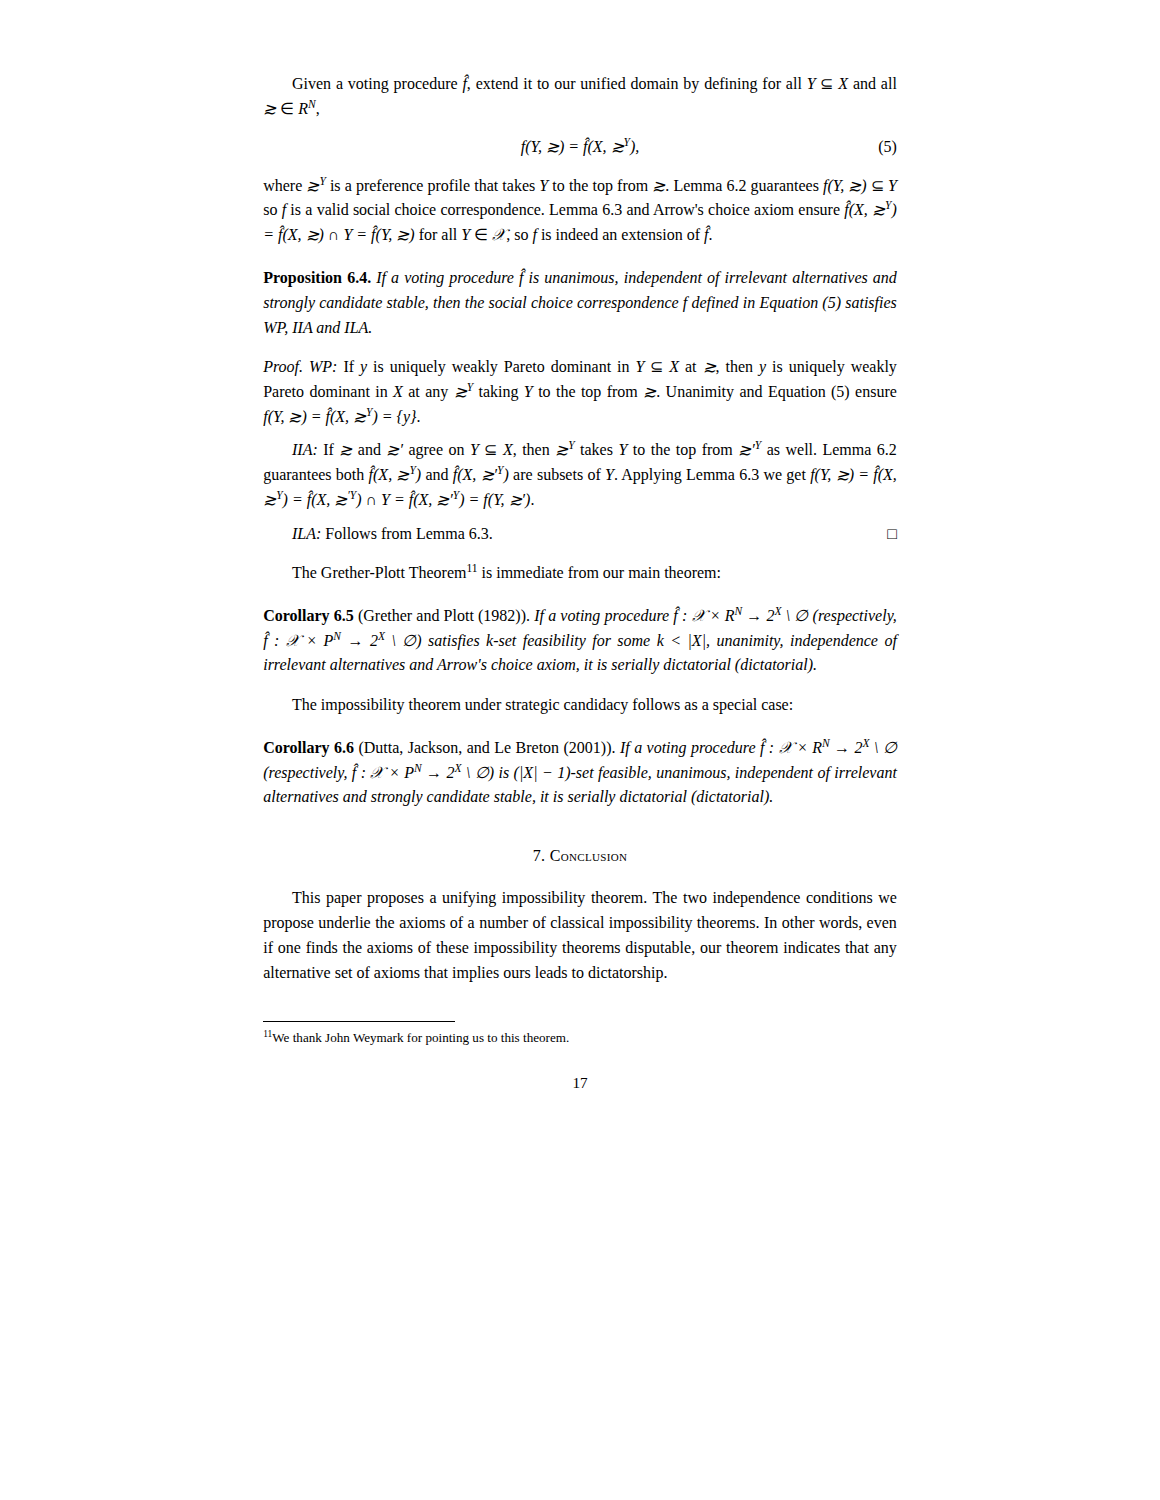Given a voting procedure f̂, extend it to our unified domain by defining for all Y ⊆ X and all ≳ ∈ RN,
f(Y, ≳) = f̂(X, ≳Y), (5)
where ≳Y is a preference profile that takes Y to the top from ≳. Lemma 6.2 guarantees f(Y, ≳) ⊆ Y so f is a valid social choice correspondence. Lemma 6.3 and Arrow's choice axiom ensure f̂(X, ≳Y) = f̂(X, ≳) ∩ Y = f̂(Y, ≳) for all Y ∈ 𝒳, so f is indeed an extension of f̂.
Proposition 6.4. If a voting procedure f̂ is unanimous, independent of irrelevant alternatives and strongly candidate stable, then the social choice correspondence f defined in Equation (5) satisfies WP, IIA and ILA.
Proof. WP: If y is uniquely weakly Pareto dominant in Y ⊆ X at ≳, then y is uniquely weakly Pareto dominant in X at any ≳Y taking Y to the top from ≳. Unanimity and Equation (5) ensure f(Y, ≳) = f̂(X, ≳Y) = {y}.
IIA: If ≳ and ≳′ agree on Y ⊆ X, then ≳Y takes Y to the top from ≳′Y as well. Lemma 6.2 guarantees both f̂(X, ≳Y) and f̂(X, ≳′Y) are subsets of Y. Applying Lemma 6.3 we get f(Y, ≳) = f̂(X, ≳Y) = f̂(X, ≳′Y) ∩ Y = f̂(X, ≳′Y) = f(Y, ≳′).
ILA: Follows from Lemma 6.3. □
The Grether-Plott Theorem11 is immediate from our main theorem:
Corollary 6.5 (Grether and Plott (1982)). If a voting procedure f̂ : 𝒳 × RN → 2X \ ∅ (respectively, f̂ : 𝒳 × PN → 2X \ ∅) satisfies k-set feasibility for some k < |X|, unanimity, independence of irrelevant alternatives and Arrow's choice axiom, it is serially dictatorial (dictatorial).
The impossibility theorem under strategic candidacy follows as a special case:
Corollary 6.6 (Dutta, Jackson, and Le Breton (2001)). If a voting procedure f̂ : 𝒳 × RN → 2X \ ∅ (respectively, f̂ : 𝒳 × PN → 2X \ ∅) is (|X| − 1)-set feasible, unanimous, independent of irrelevant alternatives and strongly candidate stable, it is serially dictatorial (dictatorial).
7. Conclusion
This paper proposes a unifying impossibility theorem. The two independence conditions we propose underlie the axioms of a number of classical impossibility theorems. In other words, even if one finds the axioms of these impossibility theorems disputable, our theorem indicates that any alternative set of axioms that implies ours leads to dictatorship.
11We thank John Weymark for pointing us to this theorem.
17